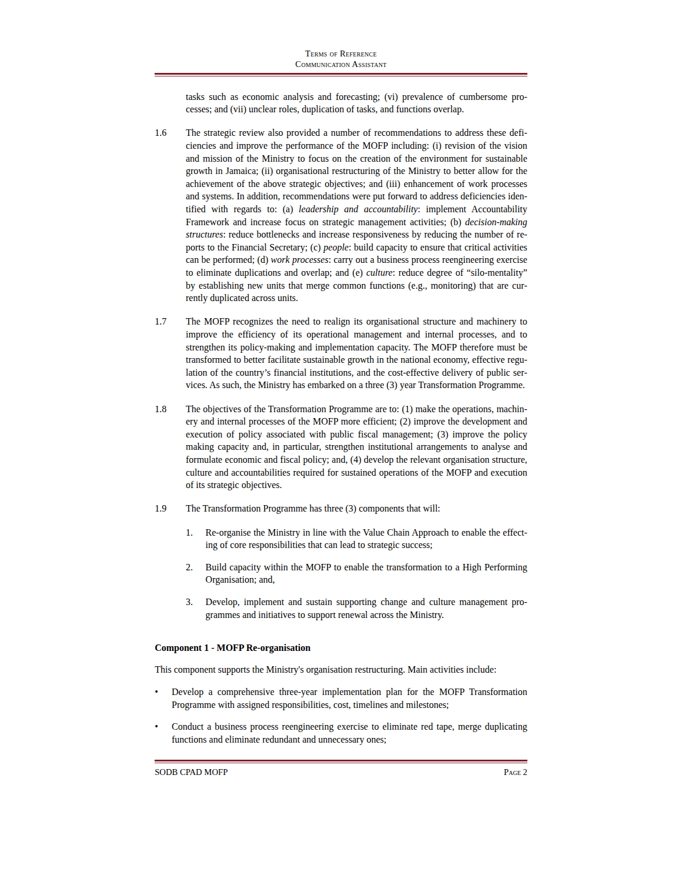Terms of Reference
Communication Assistant
tasks such as economic analysis and forecasting; (vi) prevalence of cumbersome processes; and (vii) unclear roles, duplication of tasks, and functions overlap.
1.6
The strategic review also provided a number of recommendations to address these deficiencies and improve the performance of the MOFP including: (i) revision of the vision and mission of the Ministry to focus on the creation of the environment for sustainable growth in Jamaica; (ii) organisational restructuring of the Ministry to better allow for the achievement of the above strategic objectives; and (iii) enhancement of work processes and systems. In addition, recommendations were put forward to address deficiencies identified with regards to: (a) leadership and accountability: implement Accountability Framework and increase focus on strategic management activities; (b) decision-making structures: reduce bottlenecks and increase responsiveness by reducing the number of reports to the Financial Secretary; (c) people: build capacity to ensure that critical activities can be performed; (d) work processes: carry out a business process reengineering exercise to eliminate duplications and overlap; and (e) culture: reduce degree of “silo-mentality” by establishing new units that merge common functions (e.g., monitoring) that are currently duplicated across units.
1.7
The MOFP recognizes the need to realign its organisational structure and machinery to improve the efficiency of its operational management and internal processes, and to strengthen its policy-making and implementation capacity. The MOFP therefore must be transformed to better facilitate sustainable growth in the national economy, effective regulation of the country’s financial institutions, and the cost-effective delivery of public services. As such, the Ministry has embarked on a three (3) year Transformation Programme.
1.8
The objectives of the Transformation Programme are to: (1) make the operations, machinery and internal processes of the MOFP more efficient; (2) improve the development and execution of policy associated with public fiscal management; (3) improve the policy making capacity and, in particular, strengthen institutional arrangements to analyse and formulate economic and fiscal policy; and, (4) develop the relevant organisation structure, culture and accountabilities required for sustained operations of the MOFP and execution of its strategic objectives.
1.9
The Transformation Programme has three (3) components that will:
1. Re-organise the Ministry in line with the Value Chain Approach to enable the effecting of core responsibilities that can lead to strategic success;
2. Build capacity within the MOFP to enable the transformation to a High Performing Organisation; and,
3. Develop, implement and sustain supporting change and culture management programmes and initiatives to support renewal across the Ministry.
Component 1 - MOFP Re-organisation
This component supports the Ministry's organisation restructuring. Main activities include:
•Develop a comprehensive three-year implementation plan for the MOFP Transformation Programme with assigned responsibilities, cost, timelines and milestones;
•Conduct a business process reengineering exercise to eliminate red tape, merge duplicating functions and eliminate redundant and unnecessary ones;
SODB CPAD MOFP Page 2